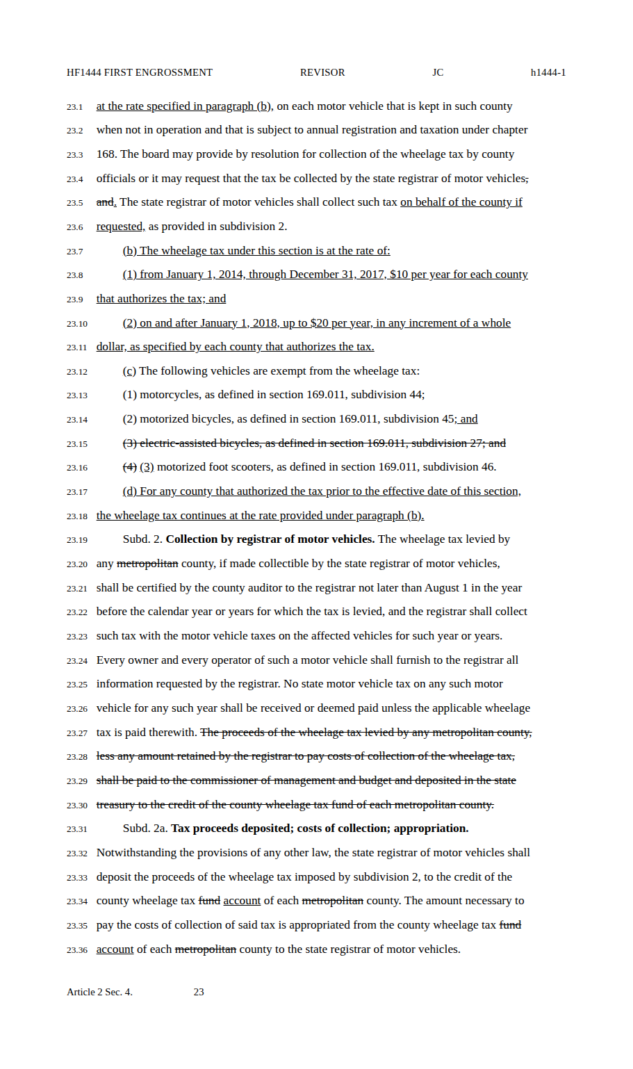HF1444 FIRST ENGROSSMENT REVISOR JC h1444-1
23.1
at the rate specified in paragraph (b), on each motor vehicle that is kept in such county
23.2
when not in operation and that is subject to annual registration and taxation under chapter
23.3
168. The board may provide by resolution for collection of the wheelage tax by county
23.4
officials or it may request that the tax be collected by the state registrar of motor vehicles,
23.5
and. The state registrar of motor vehicles shall collect such tax on behalf of the county if
23.6
requested, as provided in subdivision 2.
23.7
(b) The wheelage tax under this section is at the rate of:
23.8
(1) from January 1, 2014, through December 31, 2017, $10 per year for each county
23.9
that authorizes the tax; and
23.10
(2) on and after January 1, 2018, up to $20 per year, in any increment of a whole
23.11
dollar, as specified by each county that authorizes the tax.
23.12
(c) The following vehicles are exempt from the wheelage tax:
23.13
(1) motorcycles, as defined in section 169.011, subdivision 44;
23.14
(2) motorized bicycles, as defined in section 169.011, subdivision 45; and
23.15
(3) electric-assisted bicycles, as defined in section 169.011, subdivision 27; and
23.16
(4) (3) motorized foot scooters, as defined in section 169.011, subdivision 46.
23.17
(d) For any county that authorized the tax prior to the effective date of this section,
23.18
the wheelage tax continues at the rate provided under paragraph (b).
23.19
Subd. 2. Collection by registrar of motor vehicles. The wheelage tax levied by
23.20
any metropolitan county, if made collectible by the state registrar of motor vehicles,
23.21
shall be certified by the county auditor to the registrar not later than August 1 in the year
23.22
before the calendar year or years for which the tax is levied, and the registrar shall collect
23.23
such tax with the motor vehicle taxes on the affected vehicles for such year or years.
23.24
Every owner and every operator of such a motor vehicle shall furnish to the registrar all
23.25
information requested by the registrar. No state motor vehicle tax on any such motor
23.26
vehicle for any such year shall be received or deemed paid unless the applicable wheelage
23.27
tax is paid therewith. The proceeds of the wheelage tax levied by any metropolitan county,
23.28
less any amount retained by the registrar to pay costs of collection of the wheelage tax,
23.29
shall be paid to the commissioner of management and budget and deposited in the state
23.30
treasury to the credit of the county wheelage tax fund of each metropolitan county.
23.31
Subd. 2a. Tax proceeds deposited; costs of collection; appropriation.
23.32
Notwithstanding the provisions of any other law, the state registrar of motor vehicles shall
23.33
deposit the proceeds of the wheelage tax imposed by subdivision 2, to the credit of the
23.34
county wheelage tax fund account of each metropolitan county. The amount necessary to
23.35
pay the costs of collection of said tax is appropriated from the county wheelage tax fund
23.36
account of each metropolitan county to the state registrar of motor vehicles.
Article 2 Sec. 4.
23